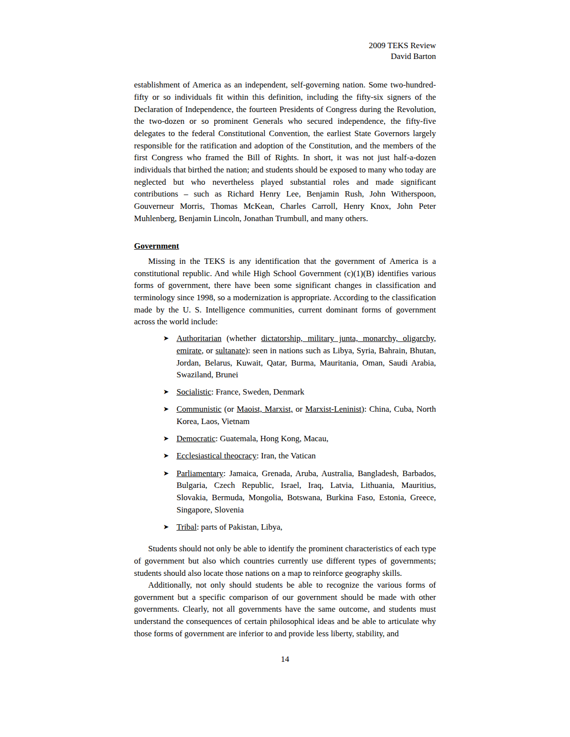2009 TEKS Review
David Barton
establishment of America as an independent, self-governing nation. Some two-hundred-fifty or so individuals fit within this definition, including the fifty-six signers of the Declaration of Independence, the fourteen Presidents of Congress during the Revolution, the two-dozen or so prominent Generals who secured independence, the fifty-five delegates to the federal Constitutional Convention, the earliest State Governors largely responsible for the ratification and adoption of the Constitution, and the members of the first Congress who framed the Bill of Rights. In short, it was not just half-a-dozen individuals that birthed the nation; and students should be exposed to many who today are neglected but who nevertheless played substantial roles and made significant contributions – such as Richard Henry Lee, Benjamin Rush, John Witherspoon, Gouverneur Morris, Thomas McKean, Charles Carroll, Henry Knox, John Peter Muhlenberg, Benjamin Lincoln, Jonathan Trumbull, and many others.
Government
Missing in the TEKS is any identification that the government of America is a constitutional republic. And while High School Government (c)(1)(B) identifies various forms of government, there have been some significant changes in classification and terminology since 1998, so a modernization is appropriate. According to the classification made by the U. S. Intelligence communities, current dominant forms of government across the world include:
Authoritarian (whether dictatorship, military junta, monarchy, oligarchy, emirate, or sultanate): seen in nations such as Libya, Syria, Bahrain, Bhutan, Jordan, Belarus, Kuwait, Qatar, Burma, Mauritania, Oman, Saudi Arabia, Swaziland, Brunei
Socialistic: France, Sweden, Denmark
Communistic (or Maoist, Marxist, or Marxist-Leninist): China, Cuba, North Korea, Laos, Vietnam
Democratic: Guatemala, Hong Kong, Macau,
Ecclesiastical theocracy: Iran, the Vatican
Parliamentary: Jamaica, Grenada, Aruba, Australia, Bangladesh, Barbados, Bulgaria, Czech Republic, Israel, Iraq, Latvia, Lithuania, Mauritius, Slovakia, Bermuda, Mongolia, Botswana, Burkina Faso, Estonia, Greece, Singapore, Slovenia
Tribal: parts of Pakistan, Libya,
Students should not only be able to identify the prominent characteristics of each type of government but also which countries currently use different types of governments; students should also locate those nations on a map to reinforce geography skills.
Additionally, not only should students be able to recognize the various forms of government but a specific comparison of our government should be made with other governments. Clearly, not all governments have the same outcome, and students must understand the consequences of certain philosophical ideas and be able to articulate why those forms of government are inferior to and provide less liberty, stability, and
14